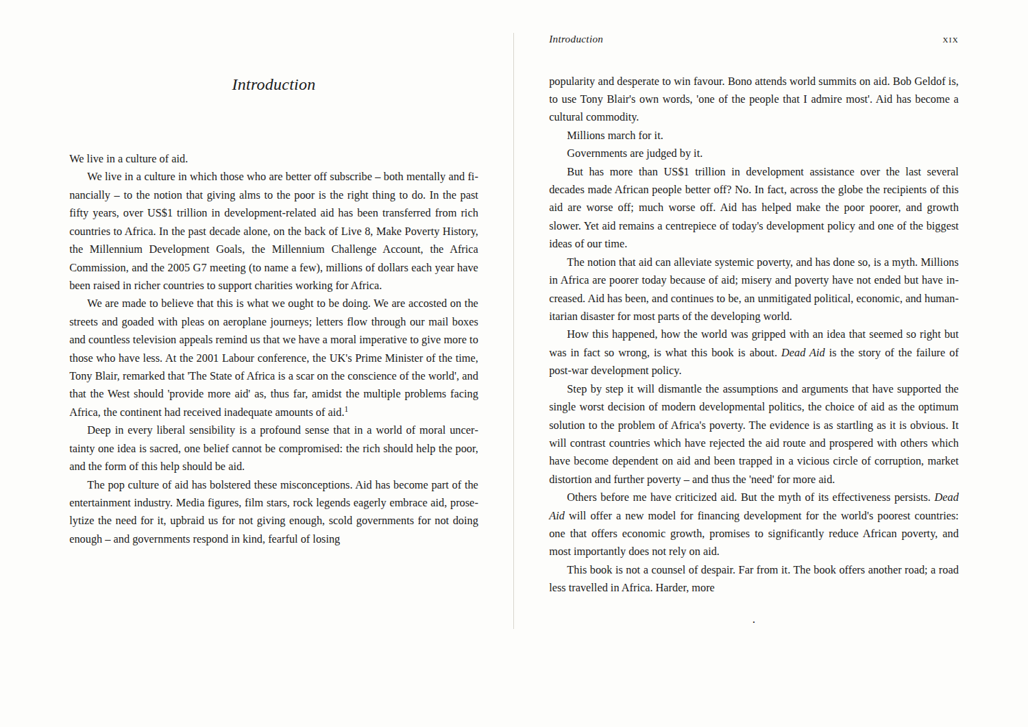Introduction
We live in a culture of aid.
We live in a culture in which those who are better off subscribe – both mentally and financially – to the notion that giving alms to the poor is the right thing to do. In the past fifty years, over US$1 trillion in development-related aid has been transferred from rich countries to Africa. In the past decade alone, on the back of Live 8, Make Poverty History, the Millennium Development Goals, the Millennium Challenge Account, the Africa Commission, and the 2005 G7 meeting (to name a few), millions of dollars each year have been raised in richer countries to support charities working for Africa.
We are made to believe that this is what we ought to be doing. We are accosted on the streets and goaded with pleas on aeroplane journeys; letters flow through our mail boxes and countless television appeals remind us that we have a moral imperative to give more to those who have less. At the 2001 Labour conference, the UK's Prime Minister of the time, Tony Blair, remarked that 'The State of Africa is a scar on the conscience of the world', and that the West should 'provide more aid' as, thus far, amidst the multiple problems facing Africa, the continent had received inadequate amounts of aid.1
Deep in every liberal sensibility is a profound sense that in a world of moral uncertainty one idea is sacred, one belief cannot be compromised: the rich should help the poor, and the form of this help should be aid.
The pop culture of aid has bolstered these misconceptions. Aid has become part of the entertainment industry. Media figures, film stars, rock legends eagerly embrace aid, proselytize the need for it, upbraid us for not giving enough, scold governments for not doing enough – and governments respond in kind, fearful of losing
Introduction xix
popularity and desperate to win favour. Bono attends world summits on aid. Bob Geldof is, to use Tony Blair's own words, 'one of the people that I admire most'. Aid has become a cultural commodity.
Millions march for it.
Governments are judged by it.
But has more than US$1 trillion in development assistance over the last several decades made African people better off? No. In fact, across the globe the recipients of this aid are worse off; much worse off. Aid has helped make the poor poorer, and growth slower. Yet aid remains a centrepiece of today's development policy and one of the biggest ideas of our time.
The notion that aid can alleviate systemic poverty, and has done so, is a myth. Millions in Africa are poorer today because of aid; misery and poverty have not ended but have increased. Aid has been, and continues to be, an unmitigated political, economic, and humanitarian disaster for most parts of the developing world.
How this happened, how the world was gripped with an idea that seemed so right but was in fact so wrong, is what this book is about. Dead Aid is the story of the failure of post-war development policy.
Step by step it will dismantle the assumptions and arguments that have supported the single worst decision of modern developmental politics, the choice of aid as the optimum solution to the problem of Africa's poverty. The evidence is as startling as it is obvious. It will contrast countries which have rejected the aid route and prospered with others which have become dependent on aid and been trapped in a vicious circle of corruption, market distortion and further poverty – and thus the 'need' for more aid.
Others before me have criticized aid. But the myth of its effectiveness persists. Dead Aid will offer a new model for financing development for the world's poorest countries: one that offers economic growth, promises to significantly reduce African poverty, and most importantly does not rely on aid.
This book is not a counsel of despair. Far from it. The book offers another road; a road less travelled in Africa. Harder, more
·